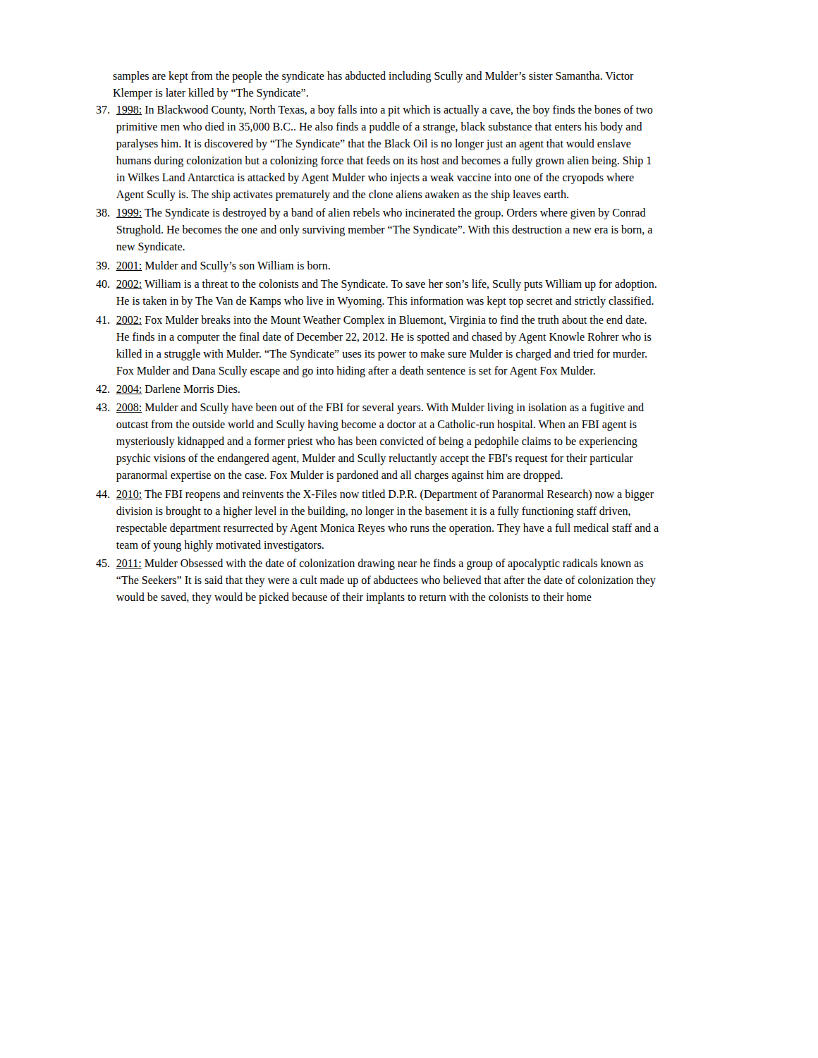samples are kept from the people the syndicate has abducted including Scully and Mulder’s sister Samantha. Victor Klemper is later killed by “The Syndicate”.
1998: In Blackwood County, North Texas, a boy falls into a pit which is actually a cave, the boy finds the bones of two primitive men who died in 35,000 B.C.. He also finds a puddle of a strange, black substance that enters his body and paralyses him. It is discovered by “The Syndicate” that the Black Oil is no longer just an agent that would enslave humans during colonization but a colonizing force that feeds on its host and becomes a fully grown alien being. Ship 1 in Wilkes Land Antarctica is attacked by Agent Mulder who injects a weak vaccine into one of the cryopods where Agent Scully is. The ship activates prematurely and the clone aliens awaken as the ship leaves earth.
1999: The Syndicate is destroyed by a band of alien rebels who incinerated the group. Orders where given by Conrad Strughold. He becomes the one and only surviving member “The Syndicate”. With this destruction a new era is born, a new Syndicate.
2001: Mulder and Scully’s son William is born.
2002: William is a threat to the colonists and The Syndicate. To save her son’s life, Scully puts William up for adoption. He is taken in by The Van de Kamps who live in Wyoming. This information was kept top secret and strictly classified.
2002: Fox Mulder breaks into the Mount Weather Complex in Bluemont, Virginia to find the truth about the end date. He finds in a computer the final date of December 22, 2012. He is spotted and chased by Agent Knowle Rohrer who is killed in a struggle with Mulder. “The Syndicate” uses its power to make sure Mulder is charged and tried for murder. Fox Mulder and Dana Scully escape and go into hiding after a death sentence is set for Agent Fox Mulder.
2004: Darlene Morris Dies.
2008: Mulder and Scully have been out of the FBI for several years. With Mulder living in isolation as a fugitive and outcast from the outside world and Scully having become a doctor at a Catholic-run hospital. When an FBI agent is mysteriously kidnapped and a former priest who has been convicted of being a pedophile claims to be experiencing psychic visions of the endangered agent, Mulder and Scully reluctantly accept the FBI's request for their particular paranormal expertise on the case. Fox Mulder is pardoned and all charges against him are dropped.
2010: The FBI reopens and reinvents the X-Files now titled D.P.R. (Department of Paranormal Research) now a bigger division is brought to a higher level in the building, no longer in the basement it is a fully functioning staff driven, respectable department resurrected by Agent Monica Reyes who runs the operation. They have a full medical staff and a team of young highly motivated investigators.
2011: Mulder Obsessed with the date of colonization drawing near he finds a group of apocalyptic radicals known as “The Seekers” It is said that they were a cult made up of abductees who believed that after the date of colonization they would be saved, they would be picked because of their implants to return with the colonists to their home